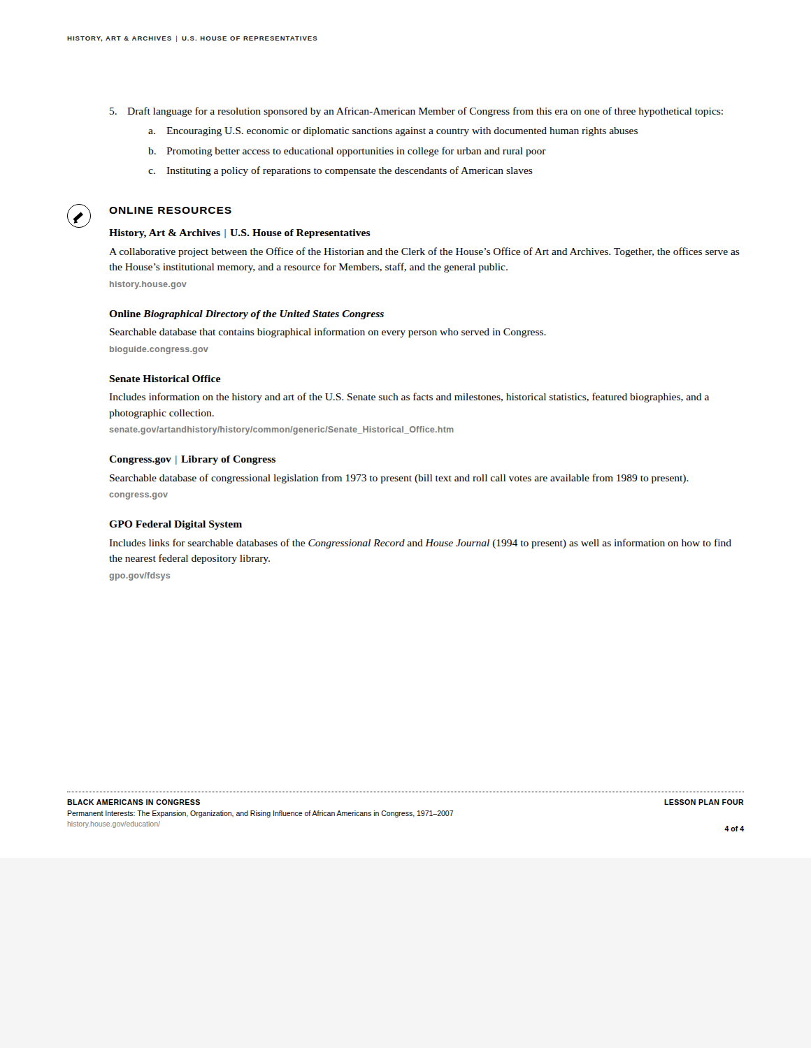History, Art & Archives|U.S. House of Representatives
5. Draft language for a resolution sponsored by an African-American Member of Congress from this era on one of three hypothetical topics:
a. Encouraging U.S. economic or diplomatic sanctions against a country with documented human rights abuses
b. Promoting better access to educational opportunities in college for urban and rural poor
c. Instituting a policy of reparations to compensate the descendants of American slaves
Online Resources
History, Art & Archives|U.S. House of Representatives
A collaborative project between the Office of the Historian and the Clerk of the House’s Office of Art and Archives. Together, the offices serve as the House’s institutional memory, and a resource for Members, staff, and the general public.
history.house.gov
Online Biographical Directory of the United States Congress
Searchable database that contains biographical information on every person who served in Congress.
bioguide.congress.gov
Senate Historical Office
Includes information on the history and art of the U.S. Senate such as facts and milestones, historical statistics, featured biographies, and a photographic collection.
senate.gov/artandhistory/history/common/generic/Senate_Historical_Office.htm
Congress.gov|Library of Congress
Searchable database of congressional legislation from 1973 to present (bill text and roll call votes are available from 1989 to present).
congress.gov
GPO Federal Digital System
Includes links for searchable databases of the Congressional Record and House Journal (1994 to present) as well as information on how to find the nearest federal depository library.
gpo.gov/fdsys
Black Americans in Congress
Permanent Interests: The Expansion, Organization, and Rising Influence of African Americans in Congress, 1971–2007
history.house.gov/education/
Lesson Plan Four
4 of 4